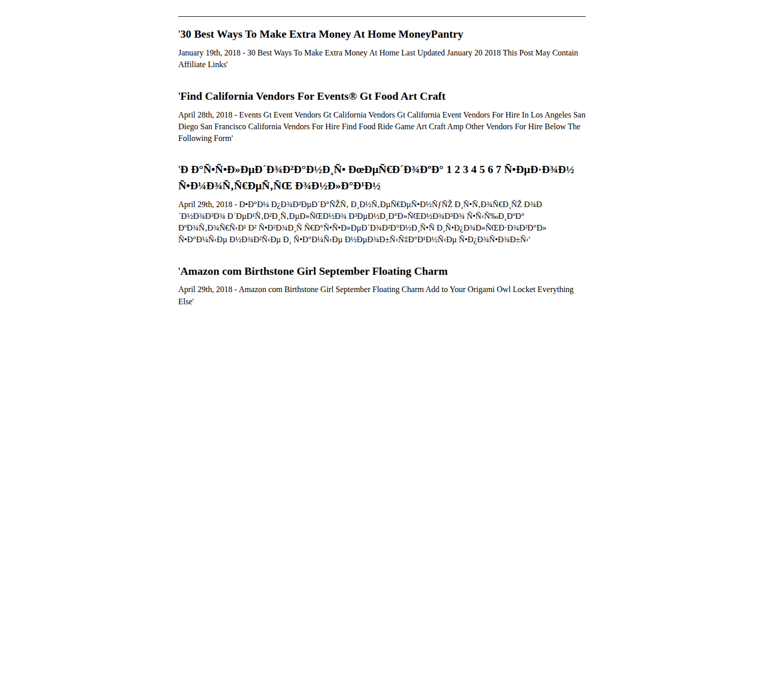'30 Best Ways To Make Extra Money At Home MoneyPantry
January 19th, 2018 - 30 Best Ways To Make Extra Money At Home Last Updated January 20 2018 This Post May Contain Affiliate Links'
'Find California Vendors For Events® Gt Food Art Craft
April 28th, 2018 - Events Gt Event Vendors Gt California Vendors Gt California Event Vendors For Hire In Los Angeles San Diego San Francisco California Vendors For Hire Find Food Ride Game Art Craft Amp Other Vendors For Hire Below The Following Form'
'Ð Ð°Ñ•Ñ•Ð»ÐµÐ´Ð¾Ð²Ð°Ð½Ð¸Ñ• ÐœÐµÑ€Ð´Ð¾ÐºÐ° 1 2 3 4 5 6 7 Ñ•ÐµÐ·Ð¾Ð½ Ñ•Ð¼Ð¾Ñ‚Ñ€ÐµÑ‚ÑŒ Ð¾Ð½Ð»Ð°Ð¹Ð½
April 29th, 2018 - Ð•Ð°Ð¼ Ð¿Ð¾Ð²ÐµÐ´Ð°ÑŽÑ‚ Ð¸Ð½Ñ‚ÐµÑ€ÐµÑ•Ð½ÑƒÑŽ Ð¸Ñ•Ñ‚Ð¾Ñ€Ð¸ÑŽ Ð¾Ð´Ð½Ð¾Ð³Ð¾ Ð´ÐµÐ¹Ñ‚Ð²Ð¸Ñ‚ÐµÐ»ÑŒÐ½Ð¾ Ð³ÐµÐ½Ð¸Ð°Ð»ÑŒÐ½Ð¾Ð³Ð¾ Ñ•Ñ‹Ñ‰Ð¸ÐºÐ° ÐºÐ¾Ñ‚Ð¾Ñ€Ñ‹Ð¹ Ð² Ñ•Ð²Ð¾Ð¸Ñ Ñ€Ð°Ñ•Ñ•Ð»ÐµÐ´Ð¾Ð²Ð°Ð½Ð¸Ñ•Ñ Ð¸Ñ•Ð¿Ð¾Ð»ÑŒÐ·Ð¾Ð²Ð°Ð» Ñ•Ð°Ð¼Ñ‹Ðµ Ð½Ð¾Ð²Ñ‹Ðµ Ð¸ Ñ•Ð°Ð¼Ñ‹Ðµ Ð½ÐµÐ¾Ð±Ñ‹Ñ‡Ð°Ð¹Ð½Ñ‹Ðµ Ñ•Ð¿Ð¾Ñ•Ð¾Ð±Ñ‹'
'Amazon com Birthstone Girl September Floating Charm
April 29th, 2018 - Amazon com Birthstone Girl September Floating Charm Add to Your Origami Owl Locket Everything Else'